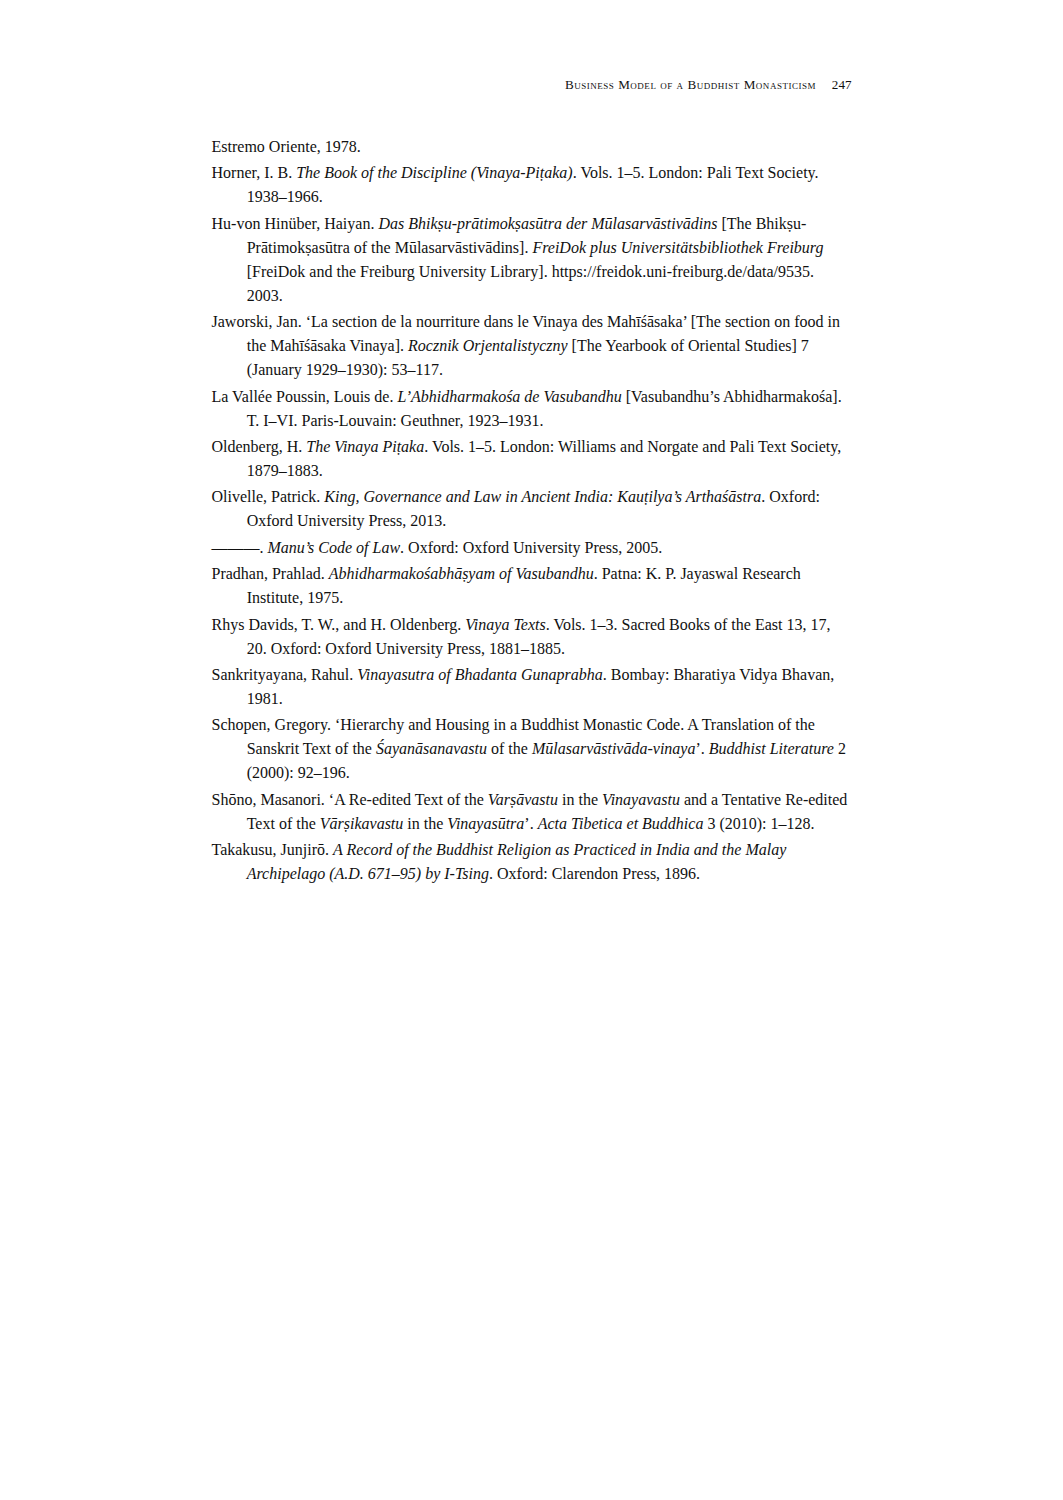Business Model of a Buddhist Monasticism247
Estremo Oriente, 1978.
Horner, I. B. The Book of the Discipline (Vinaya-Piṭaka). Vols. 1–5. London: Pali Text Society. 1938–1966.
Hu-von Hinüber, Haiyan. Das Bhikṣu-prātimokṣasūtra der Mūlasarvāstivādins [The Bhikṣu-Prātimokṣasūtra of the Mūlasarvāstivādins]. FreiDok plus Universitätsbibliothek Freiburg [FreiDok and the Freiburg University Library]. https://freidok.uni-freiburg.de/data/9535. 2003.
Jaworski, Jan. ‘La section de la nourriture dans le Vinaya des Mahīśāsaka’ [The section on food in the Mahīśāsaka Vinaya]. Rocznik Orjentalistyczny [The Yearbook of Oriental Studies] 7 (January 1929–1930): 53–117.
La Vallée Poussin, Louis de. L’Abhidharmakośa de Vasubandhu [Vasubandhu’s Abhidharmakośa]. T. I–VI. Paris-Louvain: Geuthner, 1923–1931.
Oldenberg, H. The Vinaya Piṭaka. Vols. 1–5. London: Williams and Norgate and Pali Text Society, 1879–1883.
Olivelle, Patrick. King, Governance and Law in Ancient India: Kauṭilya’s Arthaśāstra. Oxford: Oxford University Press, 2013.
———. Manu’s Code of Law. Oxford: Oxford University Press, 2005.
Pradhan, Prahlad. Abhidharmakośabhāṣyam of Vasubandhu. Patna: K. P. Jayaswal Research Institute, 1975.
Rhys Davids, T. W., and H. Oldenberg. Vinaya Texts. Vols. 1–3. Sacred Books of the East 13, 17, 20. Oxford: Oxford University Press, 1881–1885.
Sankrityayana, Rahul. Vinayasutra of Bhadanta Gunaprabha. Bombay: Bharatiya Vidya Bhavan, 1981.
Schopen, Gregory. ‘Hierarchy and Housing in a Buddhist Monastic Code. A Translation of the Sanskrit Text of the Śayanāsanavastu of the Mūlasarvāstivāda-vinaya’. Buddhist Literature 2 (2000): 92–196.
Shōno, Masanori. ‘A Re-edited Text of the Varṣāvastu in the Vinayavastu and a Tentative Re-edited Text of the Vārṣikavastu in the Vinayasūtra’. Acta Tibetica et Buddhica 3 (2010): 1–128.
Takakusu, Junjirō. A Record of the Buddhist Religion as Practiced in India and the Malay Archipelago (A.D. 671–95) by I-Tsing. Oxford: Clarendon Press, 1896.